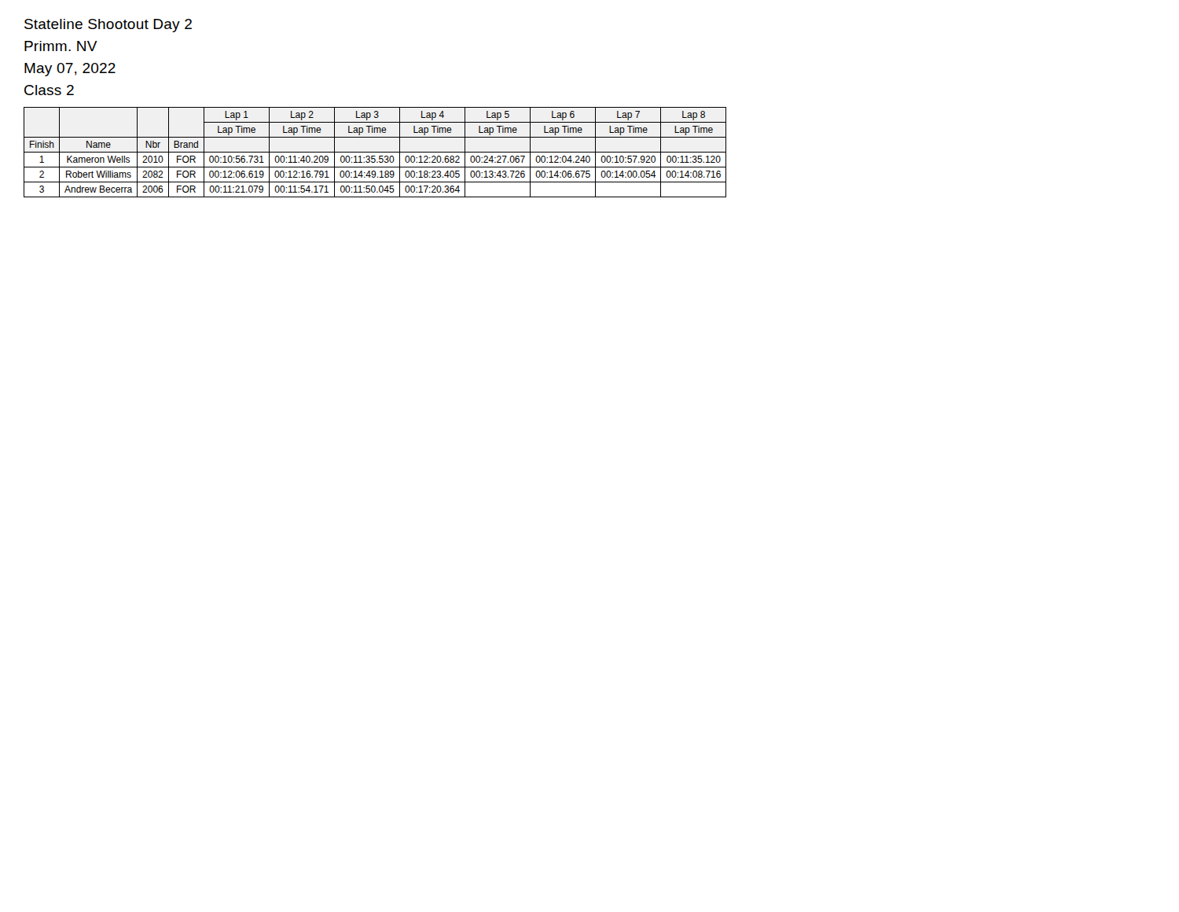Stateline Shootout Day 2
Primm. NV
May 07, 2022
Class 2
| | | | | Lap 1 | Lap 2 | Lap 3 | Lap 4 | Lap 5 | Lap 6 | Lap 7 | Lap 8 |
| --- | --- | --- | --- | --- | --- | --- | --- | --- | --- | --- | --- |
| Lap Time | Lap Time | Lap Time | Lap Time | Lap Time | Lap Time | Lap Time | Lap Time |
| Finish | Name | Nbr | Brand | | | | | | | | |
| 1 | Kameron Wells | 2010 | FOR | 00:10:56.731 | 00:11:40.209 | 00:11:35.530 | 00:12:20.682 | 00:24:27.067 | 00:12:04.240 | 00:10:57.920 | 00:11:35.120 |
| 2 | Robert Williams | 2082 | FOR | 00:12:06.619 | 00:12:16.791 | 00:14:49.189 | 00:18:23.405 | 00:13:43.726 | 00:14:06.675 | 00:14:00.054 | 00:14:08.716 |
| 3 | Andrew Becerra | 2006 | FOR | 00:11:21.079 | 00:11:54.171 | 00:11:50.045 | 00:17:20.364 | | | | |